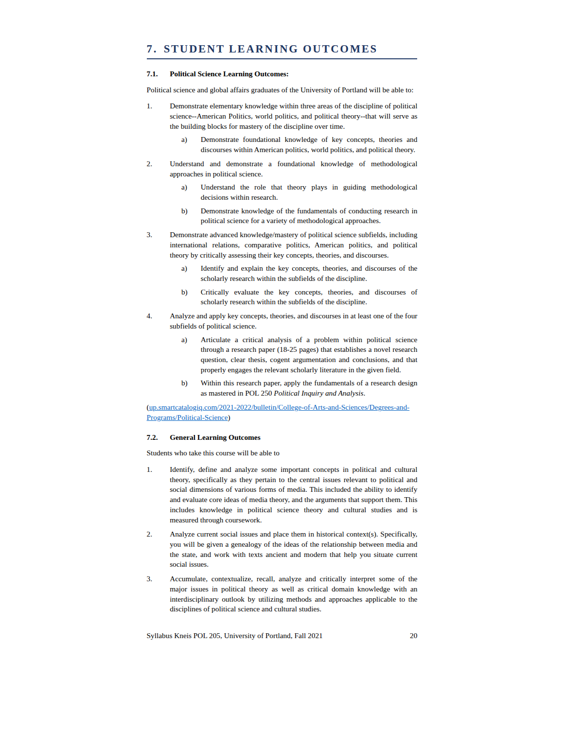7. Student Learning Outcomes
7.1. Political Science Learning Outcomes:
Political science and global affairs graduates of the University of Portland will be able to:
1. Demonstrate elementary knowledge within three areas of the discipline of political science--American Politics, world politics, and political theory--that will serve as the building blocks for mastery of the discipline over time.
a) Demonstrate foundational knowledge of key concepts, theories and discourses within American politics, world politics, and political theory.
2. Understand and demonstrate a foundational knowledge of methodological approaches in political science.
a) Understand the role that theory plays in guiding methodological decisions within research.
b) Demonstrate knowledge of the fundamentals of conducting research in political science for a variety of methodological approaches.
3. Demonstrate advanced knowledge/mastery of political science subfields, including international relations, comparative politics, American politics, and political theory by critically assessing their key concepts, theories, and discourses.
a) Identify and explain the key concepts, theories, and discourses of the scholarly research within the subfields of the discipline.
b) Critically evaluate the key concepts, theories, and discourses of scholarly research within the subfields of the discipline.
4. Analyze and apply key concepts, theories, and discourses in at least one of the four subfields of political science.
a) Articulate a critical analysis of a problem within political science through a research paper (18-25 pages) that establishes a novel research question, clear thesis, cogent argumentation and conclusions, and that properly engages the relevant scholarly literature in the given field.
b) Within this research paper, apply the fundamentals of a research design as mastered in POL 250 Political Inquiry and Analysis.
(up.smartcatalogiq.com/2021-2022/bulletin/College-of-Arts-and-Sciences/Degrees-and-Programs/Political-Science)
7.2. General Learning Outcomes
Students who take this course will be able to
1. Identify, define and analyze some important concepts in political and cultural theory, specifically as they pertain to the central issues relevant to political and social dimensions of various forms of media. This included the ability to identify and evaluate core ideas of media theory, and the arguments that support them. This includes knowledge in political science theory and cultural studies and is measured through coursework.
2. Analyze current social issues and place them in historical context(s). Specifically, you will be given a genealogy of the ideas of the relationship between media and the state, and work with texts ancient and modern that help you situate current social issues.
3. Accumulate, contextualize, recall, analyze and critically interpret some of the major issues in political theory as well as critical domain knowledge with an interdisciplinary outlook by utilizing methods and approaches applicable to the disciplines of political science and cultural studies.
Syllabus Kneis POL 205, University of Portland, Fall 2021 20